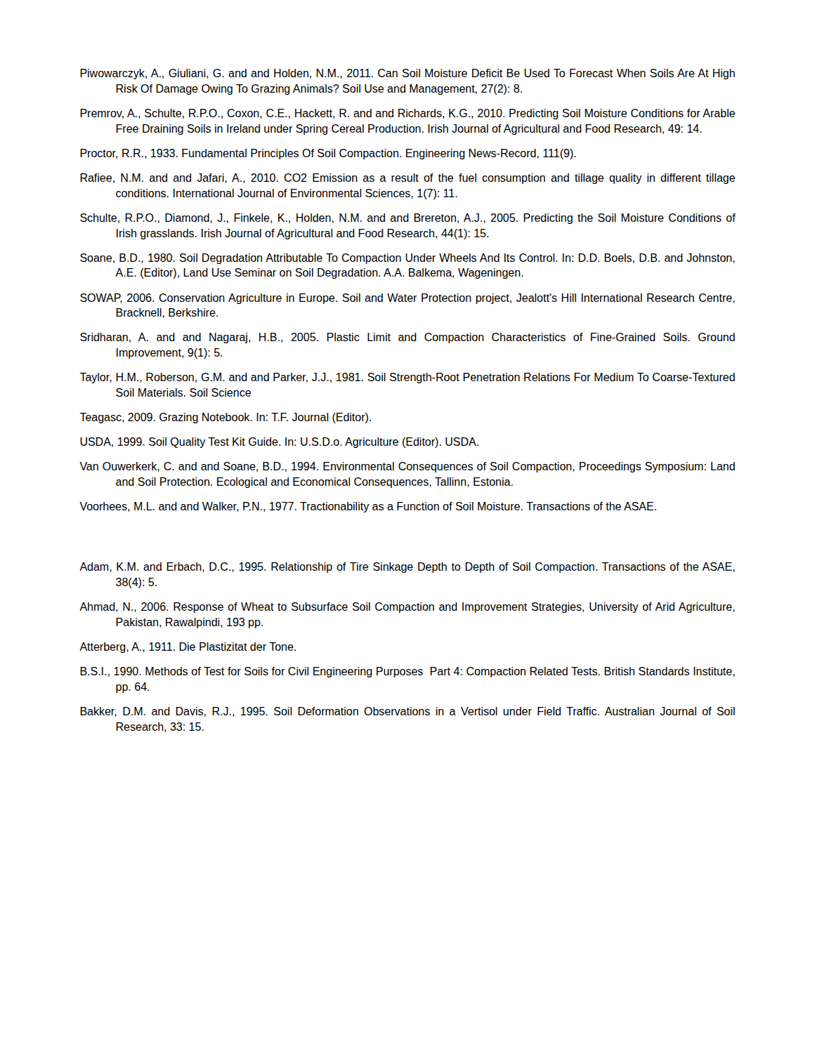Piwowarczyk, A., Giuliani, G. and and Holden, N.M., 2011. Can Soil Moisture Deficit Be Used To Forecast When Soils Are At High Risk Of Damage Owing To Grazing Animals? Soil Use and Management, 27(2): 8.
Premrov, A., Schulte, R.P.O., Coxon, C.E., Hackett, R. and and Richards, K.G., 2010. Predicting Soil Moisture Conditions for Arable Free Draining Soils in Ireland under Spring Cereal Production. Irish Journal of Agricultural and Food Research, 49: 14.
Proctor, R.R., 1933. Fundamental Principles Of Soil Compaction. Engineering News-Record, 111(9).
Rafiee, N.M. and and Jafari, A., 2010. CO2 Emission as a result of the fuel consumption and tillage quality in different tillage conditions. International Journal of Environmental Sciences, 1(7): 11.
Schulte, R.P.O., Diamond, J., Finkele, K., Holden, N.M. and and Brereton, A.J., 2005. Predicting the Soil Moisture Conditions of Irish grasslands. Irish Journal of Agricultural and Food Research, 44(1): 15.
Soane, B.D., 1980. Soil Degradation Attributable To Compaction Under Wheels And Its Control. In: D.D. Boels, D.B. and Johnston, A.E. (Editor), Land Use Seminar on Soil Degradation. A.A. Balkema, Wageningen.
SOWAP, 2006. Conservation Agriculture in Europe. Soil and Water Protection project, Jealott's Hill International Research Centre, Bracknell, Berkshire.
Sridharan, A. and and Nagaraj, H.B., 2005. Plastic Limit and Compaction Characteristics of Fine-Grained Soils. Ground Improvement, 9(1): 5.
Taylor, H.M., Roberson, G.M. and and Parker, J.J., 1981. Soil Strength-Root Penetration Relations For Medium To Coarse-Textured Soil Materials. Soil Science
Teagasc, 2009. Grazing Notebook. In: T.F. Journal (Editor).
USDA, 1999. Soil Quality Test Kit Guide. In: U.S.D.o. Agriculture (Editor). USDA.
Van Ouwerkerk, C. and and Soane, B.D., 1994. Environmental Consequences of Soil Compaction, Proceedings Symposium: Land and Soil Protection. Ecological and Economical Consequences, Tallinn, Estonia.
Voorhees, M.L. and and Walker, P.N., 1977. Tractionability as a Function of Soil Moisture. Transactions of the ASAE.
Adam, K.M. and Erbach, D.C., 1995. Relationship of Tire Sinkage Depth to Depth of Soil Compaction. Transactions of the ASAE, 38(4): 5.
Ahmad, N., 2006. Response of Wheat to Subsurface Soil Compaction and Improvement Strategies, University of Arid Agriculture, Pakistan, Rawalpindi, 193 pp.
Atterberg, A., 1911. Die Plastizitat der Tone.
B.S.I., 1990. Methods of Test for Soils for Civil Engineering Purposes Part 4: Compaction Related Tests. British Standards Institute, pp. 64.
Bakker, D.M. and Davis, R.J., 1995. Soil Deformation Observations in a Vertisol under Field Traffic. Australian Journal of Soil Research, 33: 15.